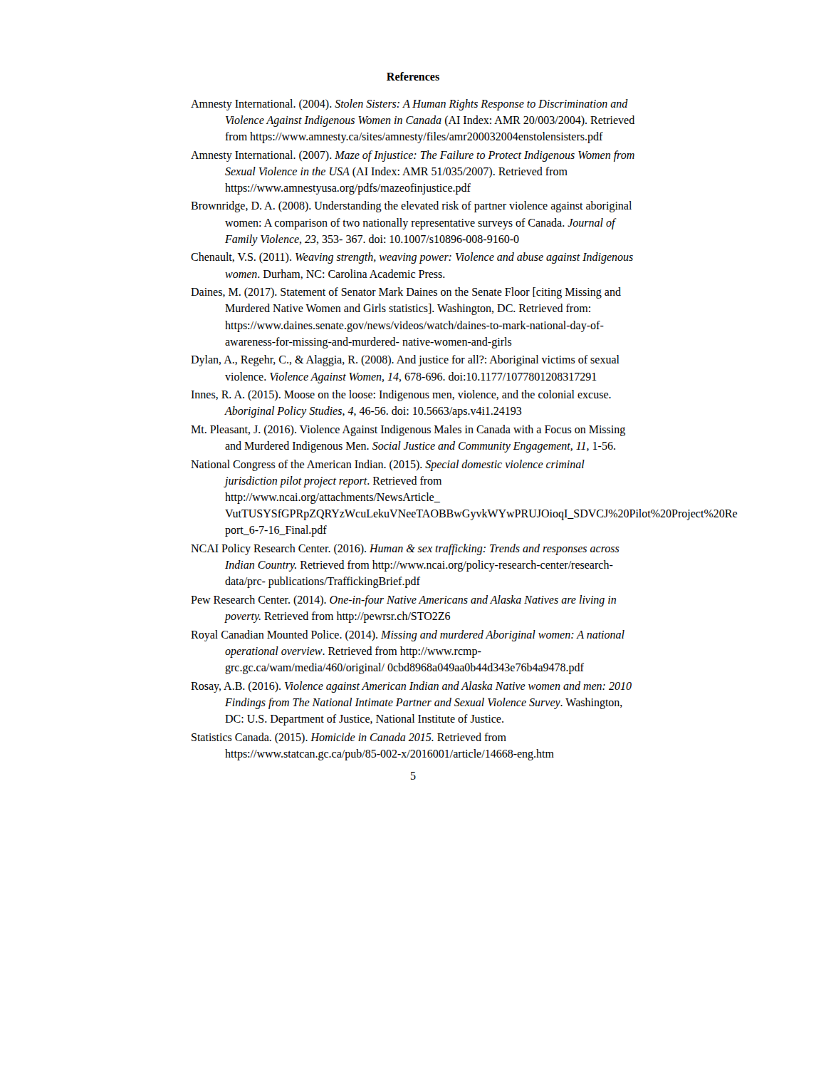References
Amnesty International. (2004). Stolen Sisters: A Human Rights Response to Discrimination and Violence Against Indigenous Women in Canada (AI Index: AMR 20/003/2004). Retrieved from https://www.amnesty.ca/sites/amnesty/files/amr200032004enstolensisters.pdf
Amnesty International. (2007). Maze of Injustice: The Failure to Protect Indigenous Women from Sexual Violence in the USA (AI Index: AMR 51/035/2007). Retrieved from https://www.amnestyusa.org/pdfs/mazeofinjustice.pdf
Brownridge, D. A. (2008). Understanding the elevated risk of partner violence against aboriginal women: A comparison of two nationally representative surveys of Canada. Journal of Family Violence, 23, 353- 367. doi: 10.1007/s10896-008-9160-0
Chenault, V.S. (2011). Weaving strength, weaving power: Violence and abuse against Indigenous women. Durham, NC: Carolina Academic Press.
Daines, M. (2017). Statement of Senator Mark Daines on the Senate Floor [citing Missing and Murdered Native Women and Girls statistics]. Washington, DC. Retrieved from: https://www.daines.senate.gov/news/videos/watch/daines-to-mark-national-day-of-awareness-for-missing-and-murdered- native-women-and-girls
Dylan, A., Regehr, C., & Alaggia, R. (2008). And justice for all?: Aboriginal victims of sexual violence. Violence Against Women, 14, 678-696. doi:10.1177/1077801208317291
Innes, R. A. (2015). Moose on the loose: Indigenous men, violence, and the colonial excuse. Aboriginal Policy Studies, 4, 46-56. doi: 10.5663/aps.v4i1.24193
Mt. Pleasant, J. (2016). Violence Against Indigenous Males in Canada with a Focus on Missing and Murdered Indigenous Men. Social Justice and Community Engagement, 11, 1-56.
National Congress of the American Indian. (2015). Special domestic violence criminal jurisdiction pilot project report. Retrieved from http://www.ncai.org/attachments/NewsArticle_ VutTUSYSfGPRpZQRYzWcuLekuVNeeTAOBBwGyvkWYwPRUJOioqI_SDVCJ%20Pilot%20Project%20Re port_6-7-16_Final.pdf
NCAI Policy Research Center. (2016). Human & sex trafficking: Trends and responses across Indian Country. Retrieved from http://www.ncai.org/policy-research-center/research-data/prc- publications/TraffickingBrief.pdf
Pew Research Center. (2014). One-in-four Native Americans and Alaska Natives are living in poverty. Retrieved from http://pewrsr.ch/STO2Z6
Royal Canadian Mounted Police. (2014). Missing and murdered Aboriginal women: A national operational overview. Retrieved from http://www.rcmp-grc.gc.ca/wam/media/460/original/ 0cbd8968a049aa0b44d343e76b4a9478.pdf
Rosay, A.B. (2016). Violence against American Indian and Alaska Native women and men: 2010 Findings from The National Intimate Partner and Sexual Violence Survey. Washington, DC: U.S. Department of Justice, National Institute of Justice.
Statistics Canada. (2015). Homicide in Canada 2015. Retrieved from https://www.statcan.gc.ca/pub/85-002-x/2016001/article/14668-eng.htm
5